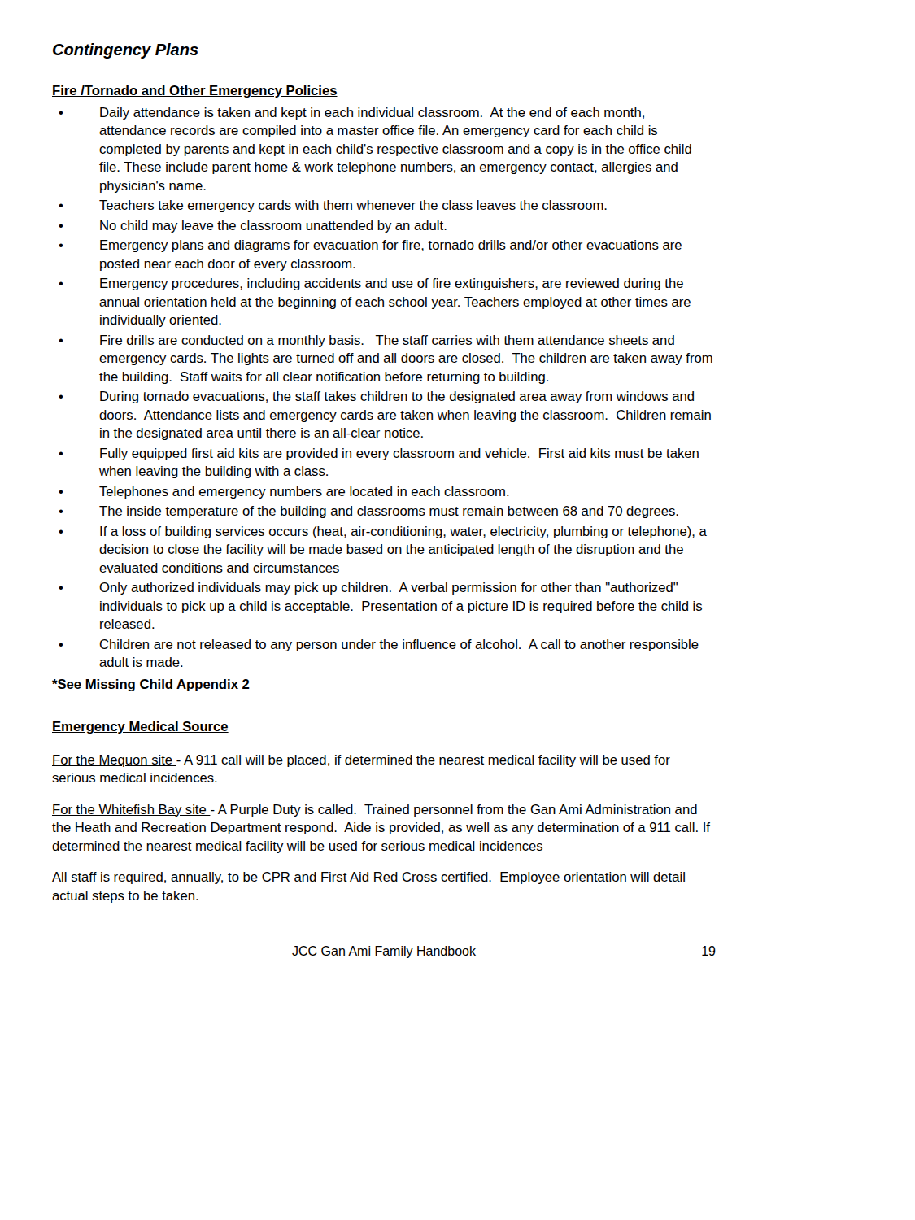Contingency Plans
Fire /Tornado and Other Emergency Policies
Daily attendance is taken and kept in each individual classroom. At the end of each month, attendance records are compiled into a master office file. An emergency card for each child is completed by parents and kept in each child's respective classroom and a copy is in the office child file. These include parent home & work telephone numbers, an emergency contact, allergies and physician's name.
Teachers take emergency cards with them whenever the class leaves the classroom.
No child may leave the classroom unattended by an adult.
Emergency plans and diagrams for evacuation for fire, tornado drills and/or other evacuations are posted near each door of every classroom.
Emergency procedures, including accidents and use of fire extinguishers, are reviewed during the annual orientation held at the beginning of each school year. Teachers employed at other times are individually oriented.
Fire drills are conducted on a monthly basis. The staff carries with them attendance sheets and emergency cards. The lights are turned off and all doors are closed. The children are taken away from the building. Staff waits for all clear notification before returning to building.
During tornado evacuations, the staff takes children to the designated area away from windows and doors. Attendance lists and emergency cards are taken when leaving the classroom. Children remain in the designated area until there is an all-clear notice.
Fully equipped first aid kits are provided in every classroom and vehicle. First aid kits must be taken when leaving the building with a class.
Telephones and emergency numbers are located in each classroom.
The inside temperature of the building and classrooms must remain between 68 and 70 degrees.
If a loss of building services occurs (heat, air-conditioning, water, electricity, plumbing or telephone), a decision to close the facility will be made based on the anticipated length of the disruption and the evaluated conditions and circumstances
Only authorized individuals may pick up children. A verbal permission for other than "authorized" individuals to pick up a child is acceptable. Presentation of a picture ID is required before the child is released.
Children are not released to any person under the influence of alcohol. A call to another responsible adult is made.
*See Missing Child Appendix 2
Emergency Medical Source
For the Mequon site - A 911 call will be placed, if determined the nearest medical facility will be used for serious medical incidences.
For the Whitefish Bay site - A Purple Duty is called. Trained personnel from the Gan Ami Administration and the Heath and Recreation Department respond. Aide is provided, as well as any determination of a 911 call. If determined the nearest medical facility will be used for serious medical incidences
All staff is required, annually, to be CPR and First Aid Red Cross certified. Employee orientation will detail actual steps to be taken.
JCC Gan Ami Family Handbook 19